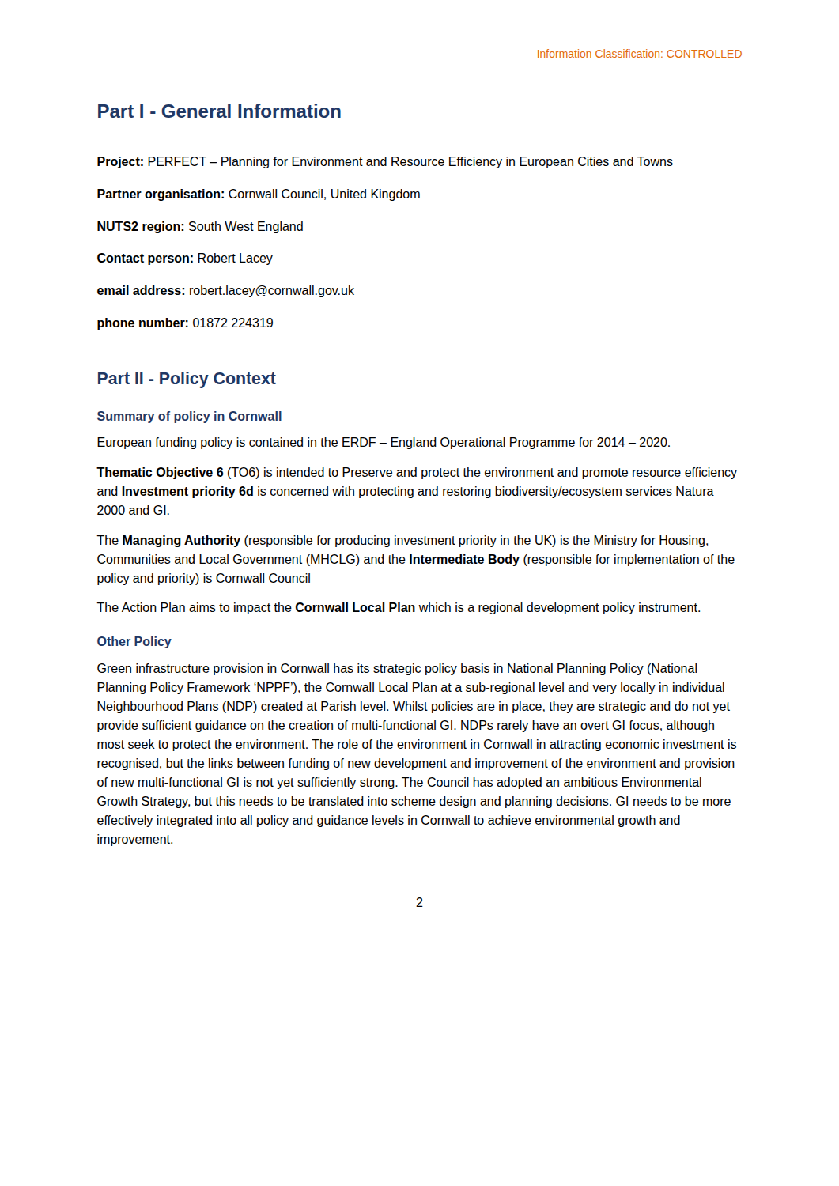Information Classification: CONTROLLED
Part I - General Information
Project: PERFECT – Planning for Environment and Resource Efficiency in European Cities and Towns
Partner organisation: Cornwall Council, United Kingdom
NUTS2 region: South West England
Contact person: Robert Lacey
email address: robert.lacey@cornwall.gov.uk
phone number: 01872 224319
Part II - Policy Context
Summary of policy in Cornwall
European funding policy is contained in the ERDF – England Operational Programme for 2014 – 2020.
Thematic Objective 6 (TO6) is intended to Preserve and protect the environment and promote resource efficiency and Investment priority 6d is concerned with protecting and restoring biodiversity/ecosystem services Natura 2000 and GI.
The Managing Authority (responsible for producing investment priority in the UK) is the Ministry for Housing, Communities and Local Government (MHCLG) and the Intermediate Body (responsible for implementation of the policy and priority) is Cornwall Council
The Action Plan aims to impact the Cornwall Local Plan which is a regional development policy instrument.
Other Policy
Green infrastructure provision in Cornwall has its strategic policy basis in National Planning Policy (National Planning Policy Framework ‘NPPF’), the Cornwall Local Plan at a sub-regional level and very locally in individual Neighbourhood Plans (NDP) created at Parish level. Whilst policies are in place, they are strategic and do not yet provide sufficient guidance on the creation of multi-functional GI. NDPs rarely have an overt GI focus, although most seek to protect the environment. The role of the environment in Cornwall in attracting economic investment is recognised, but the links between funding of new development and improvement of the environment and provision of new multi-functional GI is not yet sufficiently strong. The Council has adopted an ambitious Environmental Growth Strategy, but this needs to be translated into scheme design and planning decisions. GI needs to be more effectively integrated into all policy and guidance levels in Cornwall to achieve environmental growth and improvement.
2